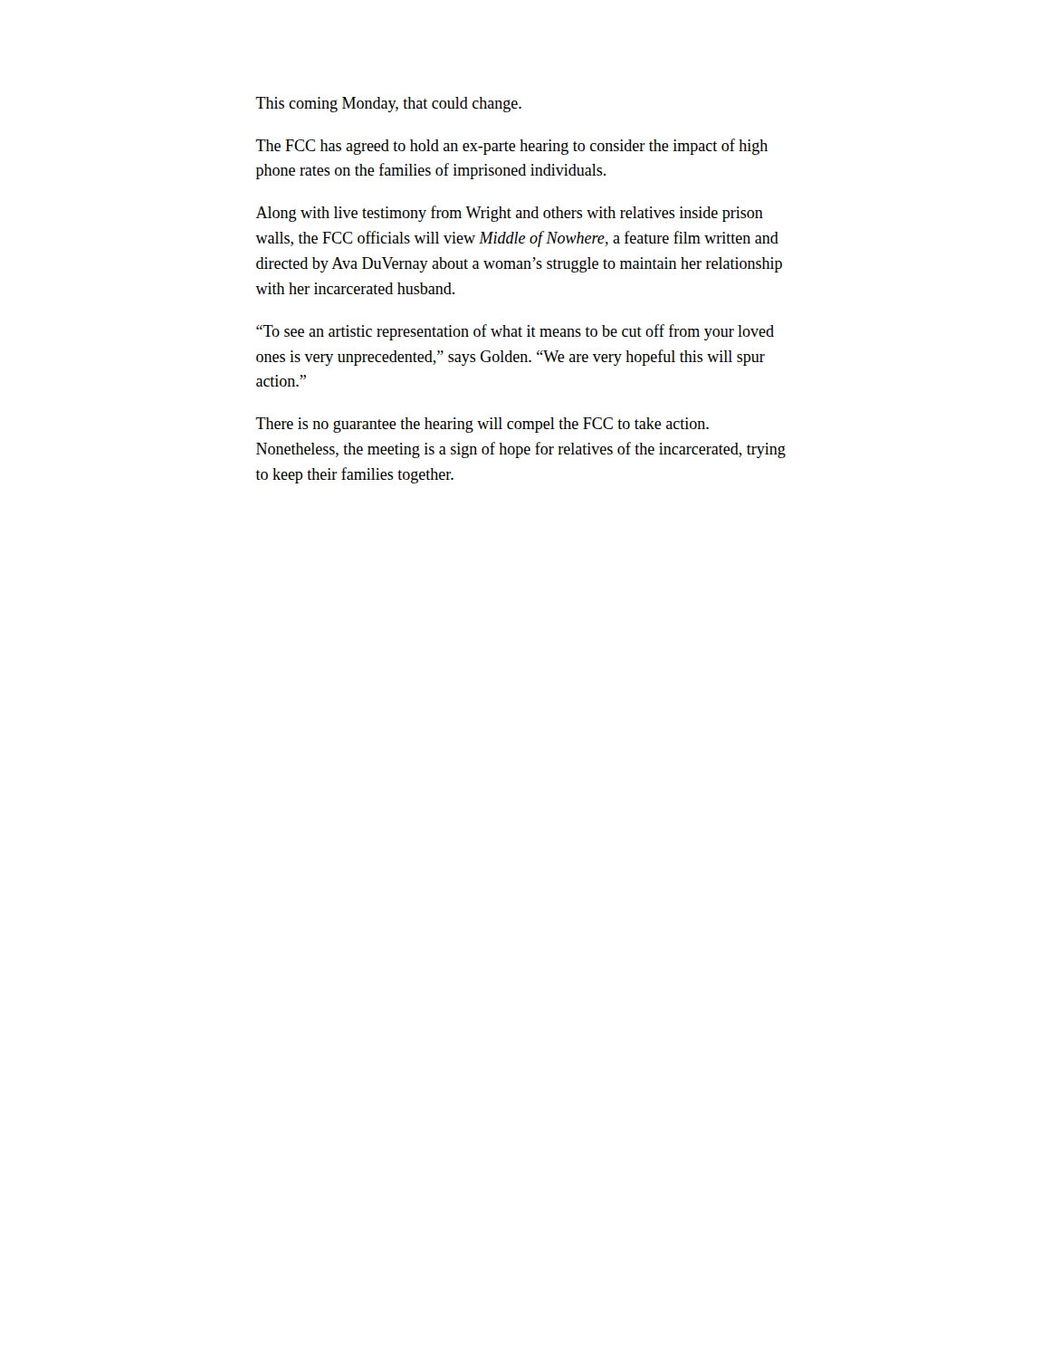This coming Monday, that could change.
The FCC has agreed to hold an ex-parte hearing to consider the impact of high phone rates on the families of imprisoned individuals.
Along with live testimony from Wright and others with relatives inside prison walls, the FCC officials will view Middle of Nowhere, a feature film written and directed by Ava DuVernay about a woman’s struggle to maintain her relationship with her incarcerated husband.
“To see an artistic representation of what it means to be cut off from your loved ones is very unprecedented,” says Golden. “We are very hopeful this will spur action.”
There is no guarantee the hearing will compel the FCC to take action. Nonetheless, the meeting is a sign of hope for relatives of the incarcerated, trying to keep their families together.